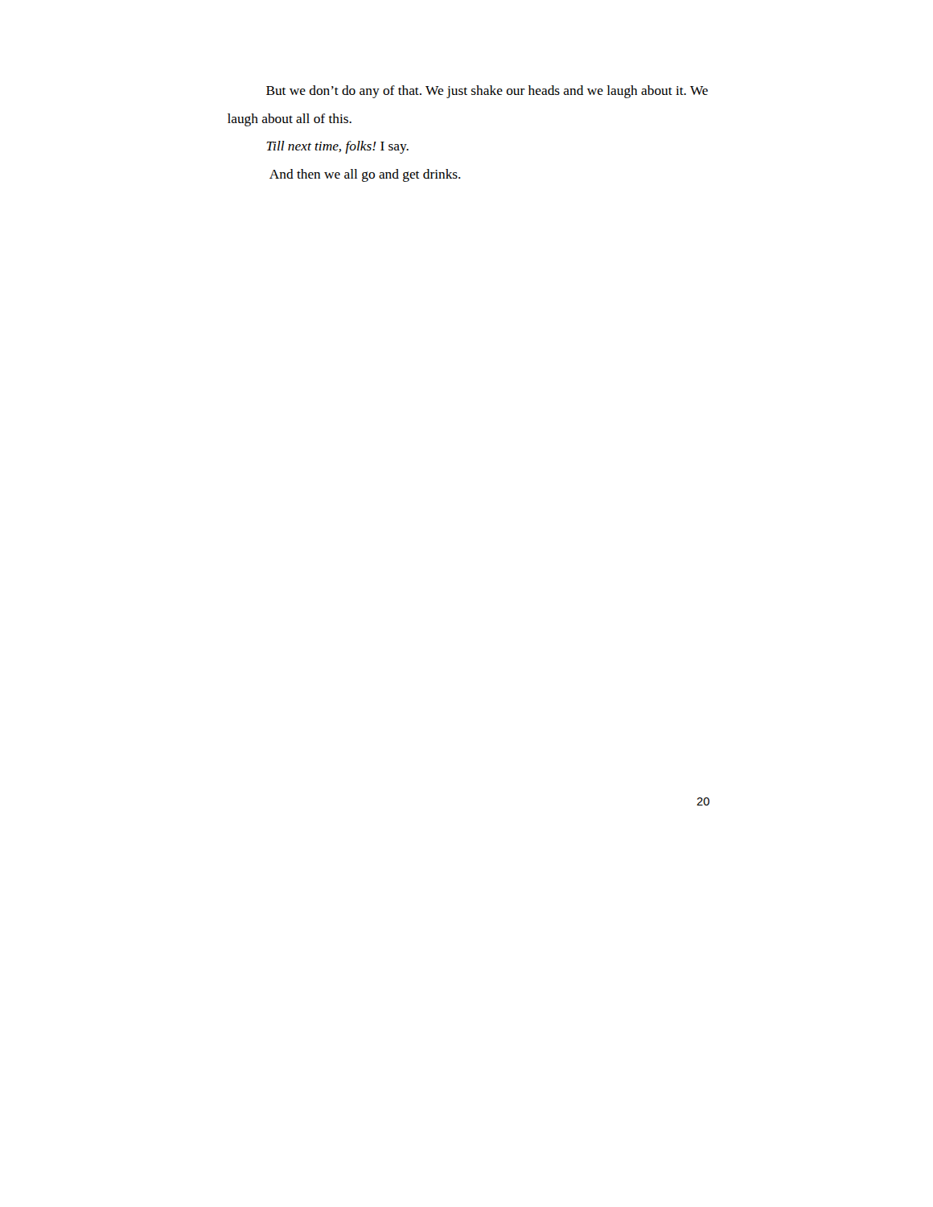But we don’t do any of that. We just shake our heads and we laugh about it. We laugh about all of this.
Till next time, folks! I say.
And then we all go and get drinks.
20